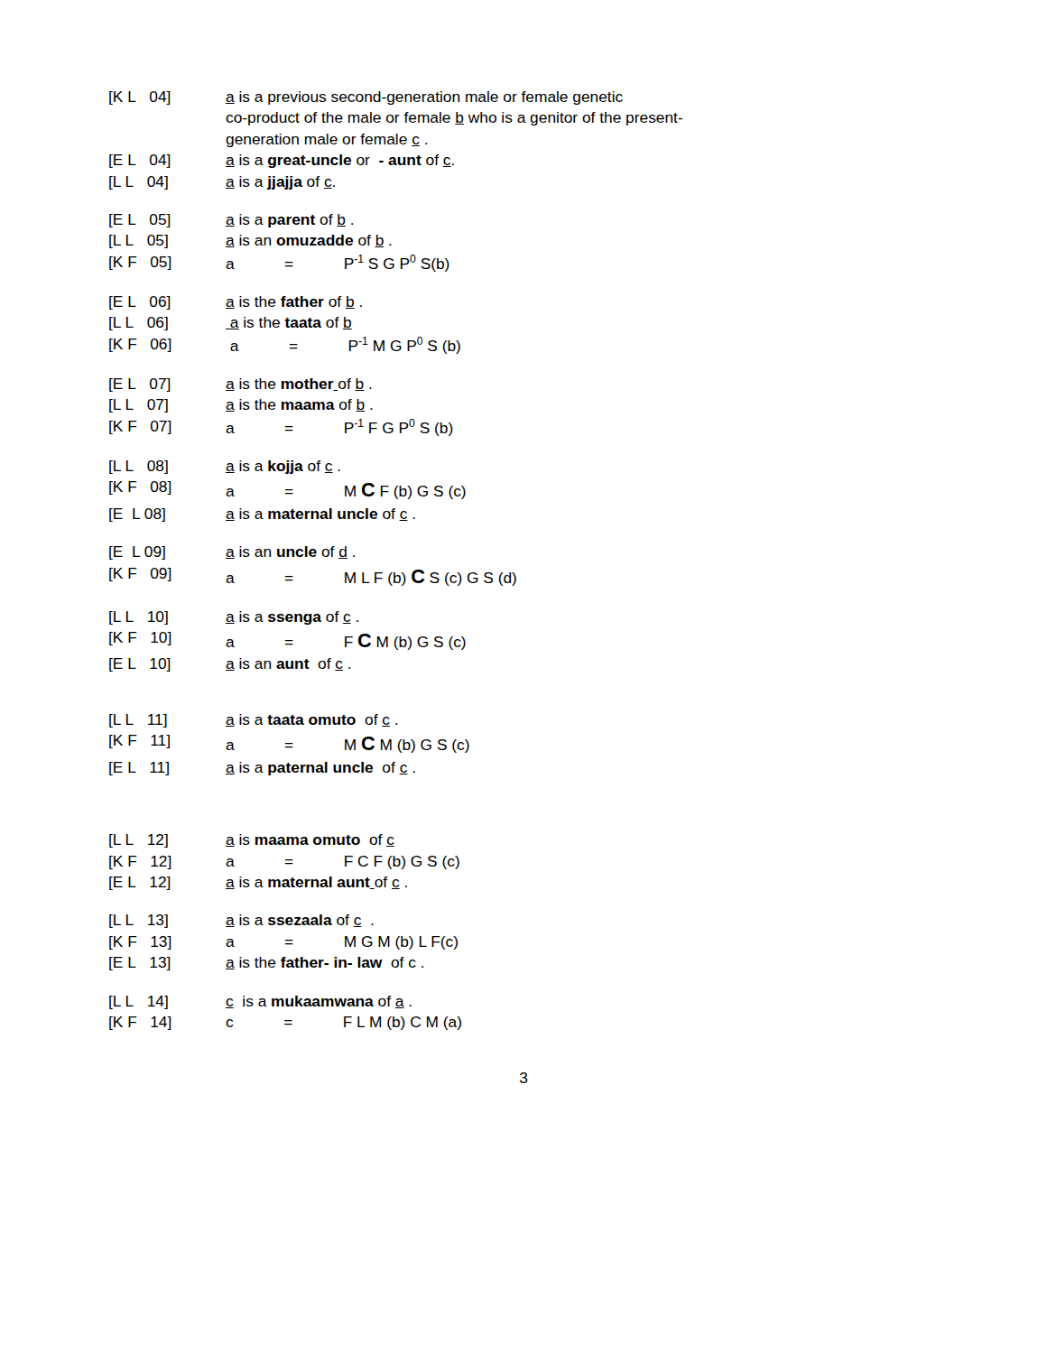| [K L 04] | a is a previous second-generation male or female genetic co-product of the male or female b who is a genitor of the present- generation male or female c . |
| [E L 04] | a is a great-uncle or - aunt of c . |
| [L L 04] | a is a jjajja of c . |
| [E L 05] | a is a parent of b . |
| [L L 05] | a is an omuzadde of b . |
| [K F 05] | a = P -1 S G P 0 S(b) |
| [E L 06] | a is the father of b . |
| [L L 06] | a is the taata of b |
| [K F 06] | a = P -1 M G P 0 S (b) |
| [E L 07] | a is the mother of b . |
| [L L 07] | a is the maama of b . |
| [K F 07] | a = P -1 F G P 0 S (b) |
| [L L 08] | a is a kojja of c . |
| [K F 08] | a = M C F (b) G S (c) |
| [E L 08] | a is a maternal uncle of c . |
| [E L 09] | a is an uncle of d . |
| [K F 09] | a = M L F (b) C S (c) G S (d) |
| [L L 10] | a is a ssenga of c . |
| [K F 10] | a = F C M (b) G S (c) |
| [E L 10] | a is an aunt of c . |
| [L L 11] | a is a taata omuto of c . |
| [K F 11] | a = M C M (b) G S (c) |
| [E L 11] | a is a paternal uncle of c . |
| [L L 12] | a is maama omuto of c |
| [K F 12] | a = F C F (b) G S (c) |
| [E L 12] | a is a maternal aunt of c . |
| [L L 13] | a is a ssezaala of c . |
| [K F 13] | a = M G M (b) L F(c) |
| [E L 13] | a is the father- in- law of c . |
| [L L 14] | c is a mukaamwana of a . |
| [K F 14] | c = F L M (b) C M (a) |
3